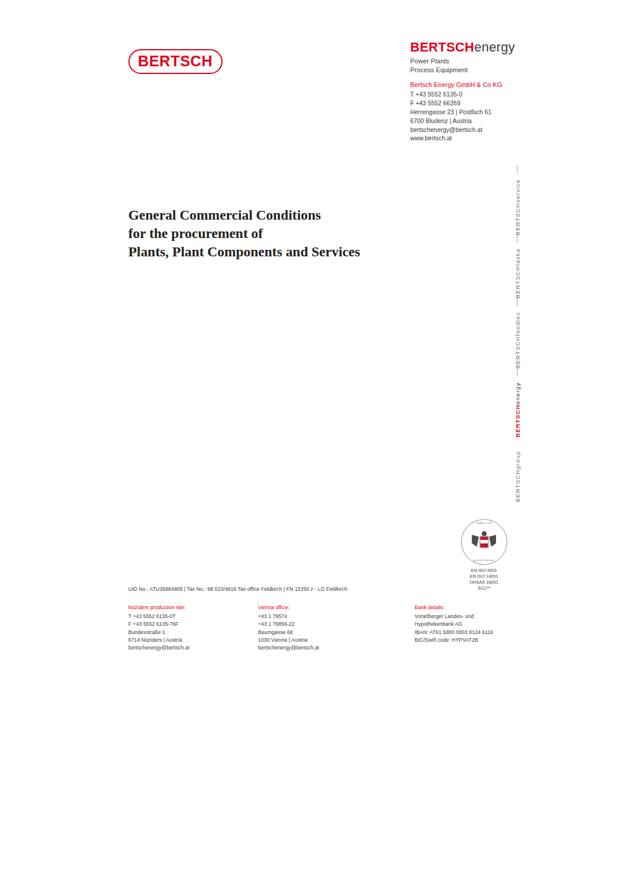BERTSCH
BERTSCH energy
Power Plants
Process Equipment
Bertsch Energy GmbH & Co KG
T +43 5552 6135-0
F +43 5552 66359
Herrengasse 23 | Postfach 61
6700 Bludenz | Austria
bertschenergy@bertsch.at
www.bertsch.at
General Commercial Conditions
for the procurement of
Plants, Plant Components and Services
BERTSCHservice
BERTSCHlaska
BERTSCHfoodtec
BERTSCH energy
BERTSCHgroup
STAATLICHE
AUSZEICHNUNG
EN ISO 9001
EN ISO 14001
OHSAS 18001
SCC**
UID No.: ATU35984805 | Tax No.: 98 023/4819 Tax office Feldkirch | FN 15350 z - LG Feldkirch
Nüziders production site:
T +43 5552 6135-0T
F +43 5552 6135-76F
Bundesstraße 1
6714 Nüziders | Austria
bertschenergy@bertsch.at
Vienna office:
+43 1 79574
+43 1 79856-22
Baumgasse 68
1030 Vienna | Austria
bertschenergy@bertsch.at
Bank details:
Vorarlberger Landes- und
Hypothekenbank AG
IBAN: AT61 5800 0003 8124 6116
BIC/Swift code: HYPVAT2B